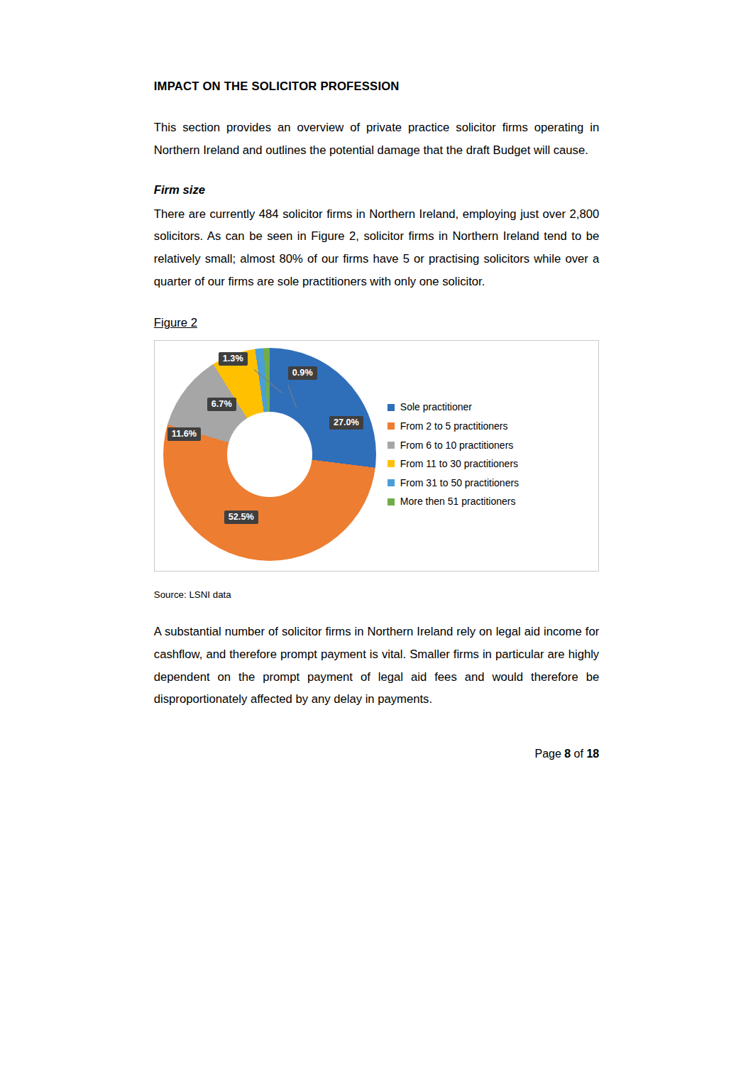IMPACT ON THE SOLICITOR PROFESSION
This section provides an overview of private practice solicitor firms operating in Northern Ireland and outlines the potential damage that the draft Budget will cause.
Firm size
There are currently 484 solicitor firms in Northern Ireland, employing just over 2,800 solicitors. As can be seen in Figure 2, solicitor firms in Northern Ireland tend to be relatively small; almost 80% of our firms have 5 or practising solicitors while over a quarter of our firms are sole practitioners with only one solicitor.
Figure 2
27.0%
52.5%
11.6%
6.7%
1.3%
0.9%
Sole practitioner
From 2 to 5 practitioners
From 6 to 10 practitioners
From 11 to 30 practitioners
From 31 to 50 practitioners
More then 51 practitioners
Source: LSNI data
A substantial number of solicitor firms in Northern Ireland rely on legal aid income for cashflow, and therefore prompt payment is vital. Smaller firms in particular are highly dependent on the prompt payment of legal aid fees and would therefore be disproportionately affected by any delay in payments.
Page 8 of 18